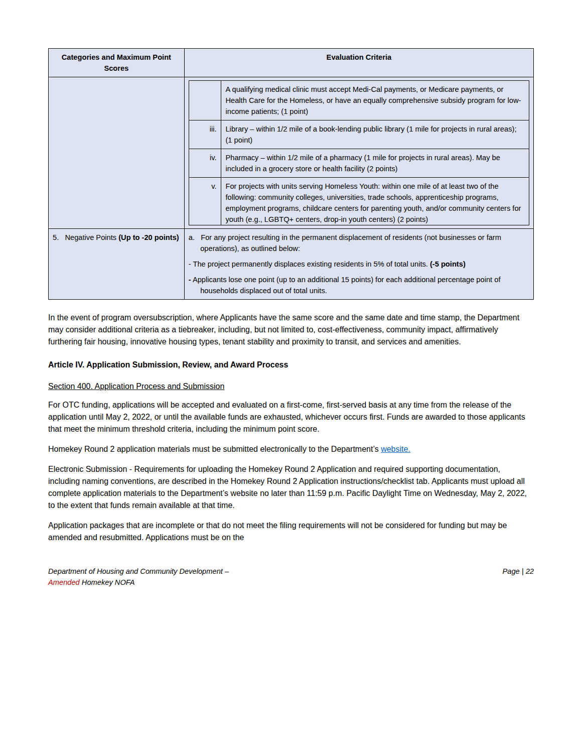| Categories and Maximum Point Scores | Evaluation Criteria |
| --- | --- |
| | / / A qualifying medical clinic must accept Medi-Cal payments, or Medicare payments, or Health Care for the Homeless, or have an equally comprehensive subsidy program for low-income patients; (1 point) / / iii. / Library – within 1/2 mile of a book-lending public library (1 mile for projects in rural areas); (1 point) / / iv. / Pharmacy – within 1/2 mile of a pharmacy (1 mile for projects in rural areas). May be included in a grocery store or health facility (2 points) / / v. / For projects with units serving Homeless Youth: within one mile of at least two of the following: community colleges, universities, trade schools, apprenticeship programs, employment programs, childcare centers for parenting youth, and/or community centers for youth (e.g., LGBTQ+ centers, drop-in youth centers) (2 points) / |
| 5. Negative Points (Up to -20 points) | a. For any project resulting in the permanent displacement of residents (not businesses or farm operations), as outlined below: - The project permanently displaces existing residents in 5% of total units. (-5 points) - Applicants lose one point (up to an additional 15 points) for each additional percentage point of households displaced out of total units. |
In the event of program oversubscription, where Applicants have the same score and the same date and time stamp, the Department may consider additional criteria as a tiebreaker, including, but not limited to, cost-effectiveness, community impact, affirmatively furthering fair housing, innovative housing types, tenant stability and proximity to transit, and services and amenities.
Article IV. Application Submission, Review, and Award Process
Section 400. Application Process and Submission
For OTC funding, applications will be accepted and evaluated on a first-come, first-served basis at any time from the release of the application until May 2, 2022, or until the available funds are exhausted, whichever occurs first. Funds are awarded to those applicants that meet the minimum threshold criteria, including the minimum point score.
Homekey Round 2 application materials must be submitted electronically to the Department’s website.
Electronic Submission - Requirements for uploading the Homekey Round 2 Application and required supporting documentation, including naming conventions, are described in the Homekey Round 2 Application instructions/checklist tab. Applicants must upload all complete application materials to the Department’s website no later than 11:59 p.m. Pacific Daylight Time on Wednesday, May 2, 2022, to the extent that funds remain available at that time.
Application packages that are incomplete or that do not meet the filing requirements will not be considered for funding but may be amended and resubmitted. Applications must be on the
Department of Housing and Community Development –
Amended Homekey NOFA
Page | 22